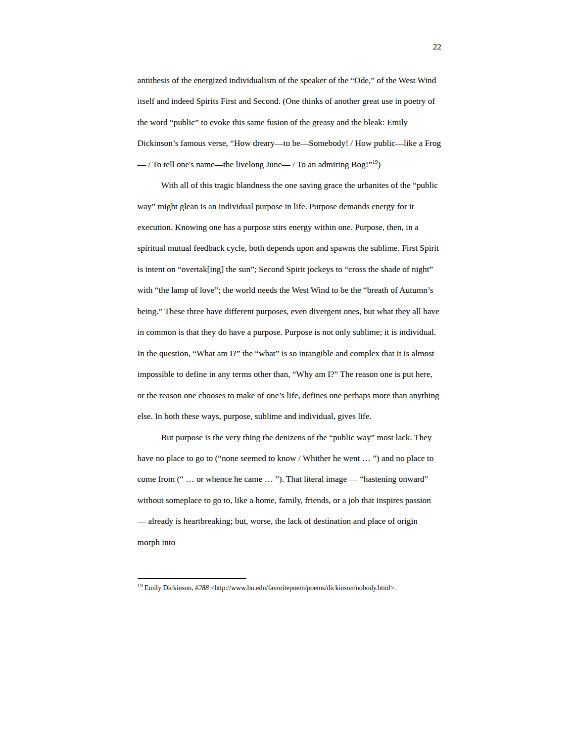22
antithesis of the energized individualism of the speaker of the “Ode,” of the West Wind itself and indeed Spirits First and Second. (One thinks of another great use in poetry of the word “public” to evoke this same fusion of the greasy and the bleak: Emily Dickinson’s famous verse, “How dreary—to be—Somebody! / How public—like a Frog— / To tell one's name—the livelong June— / To an admiring Bog!”19)
With all of this tragic blandness the one saving grace the urbanites of the “public way” might glean is an individual purpose in life. Purpose demands energy for it execution. Knowing one has a purpose stirs energy within one. Purpose, then, in a spiritual mutual feedback cycle, both depends upon and spawns the sublime. First Spirit is intent on “overtak[ing] the sun”; Second Spirit jockeys to “cross the shade of night” with “the lamp of love”; the world needs the West Wind to be the “breath of Autumn’s being.” These three have different purposes, even divergent ones, but what they all have in common is that they do have a purpose. Purpose is not only sublime; it is individual. In the question, “What am I?” the “what” is so intangible and complex that it is almost impossible to define in any terms other than, “Why am I?” The reason one is put here, or the reason one chooses to make of one’s life, defines one perhaps more than anything else. In both these ways, purpose, sublime and individual, gives life.
But purpose is the very thing the denizens of the “public way” most lack. They have no place to go to (“none seemed to know / Whither he went … ”) and no place to come from (“ … or whence he came … ”). That literal image — “hastening onward” without someplace to go to, like a home, family, friends, or a job that inspires passion — already is heartbreaking; but, worse, the lack of destination and place of origin morph into
19 Emily Dickinson, #288 <http://www.bu.edu/favoritepoem/poems/dickinson/nobody.html>.